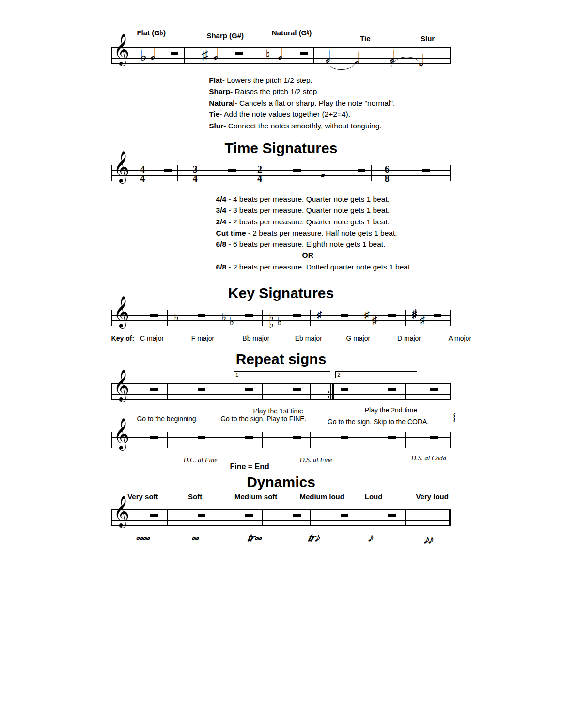Flat (G♭)
Sharp (G#)
Natural (G♮)
Tie
Slur
𝄞
♭
𝅗𝅥
♯
𝅗𝅥
♮
𝅗𝅥
𝅗𝅥
𝅗𝅥
𝅗𝅥
𝅗𝅥
Flat- Lowers the pitch 1/2 step.
Sharp- Raises the pitch 1/2 step
Natural- Cancels a flat or sharp. Play the note "normal".
Tie- Add the note values together (2+2=4).
Slur- Connect the notes smoothly, without tonguing.
Time Signatures
𝄞
44
34
24
𝅗
68
4/4 - 4 beats per measure. Quarter note gets 1 beat.
3/4 - 3 beats per measure. Quarter note gets 1 beat.
2/4 - 2 beats per measure. Quarter note gets 1 beat.
Cut time - 2 beats per measure. Half note gets 1 beat.
6/8 - 6 beats per measure. Eighth note gets 1 beat.
OR
6/8 - 2 beats per measure. Dotted quarter note gets 1 beat
Key Signatures
𝄞
♭
♭
♭
♭
♭
♭
♯
♯
♯
♯
♯
♯
Key of: C major F major Bb major Eb major G major D major A mojor
Repeat signs
𝄞
1
2
Play the 1st time
Play the 2nd time
Go to the beginning.
Go to the sign. Play to FINE.
Go to the sign. Skip to the CODA.
𝄔
𝄞
D.C. al Fine
D.S. al Fine
D.S. al Coda
Fine = End
Dynamics
Very soft
Soft
Medium soft
Medium loud
Loud
Very loud
𝄞
𝆗𝆗
𝆗
𝆖𝆗
𝆖𝆕
𝆕
𝆕𝆕